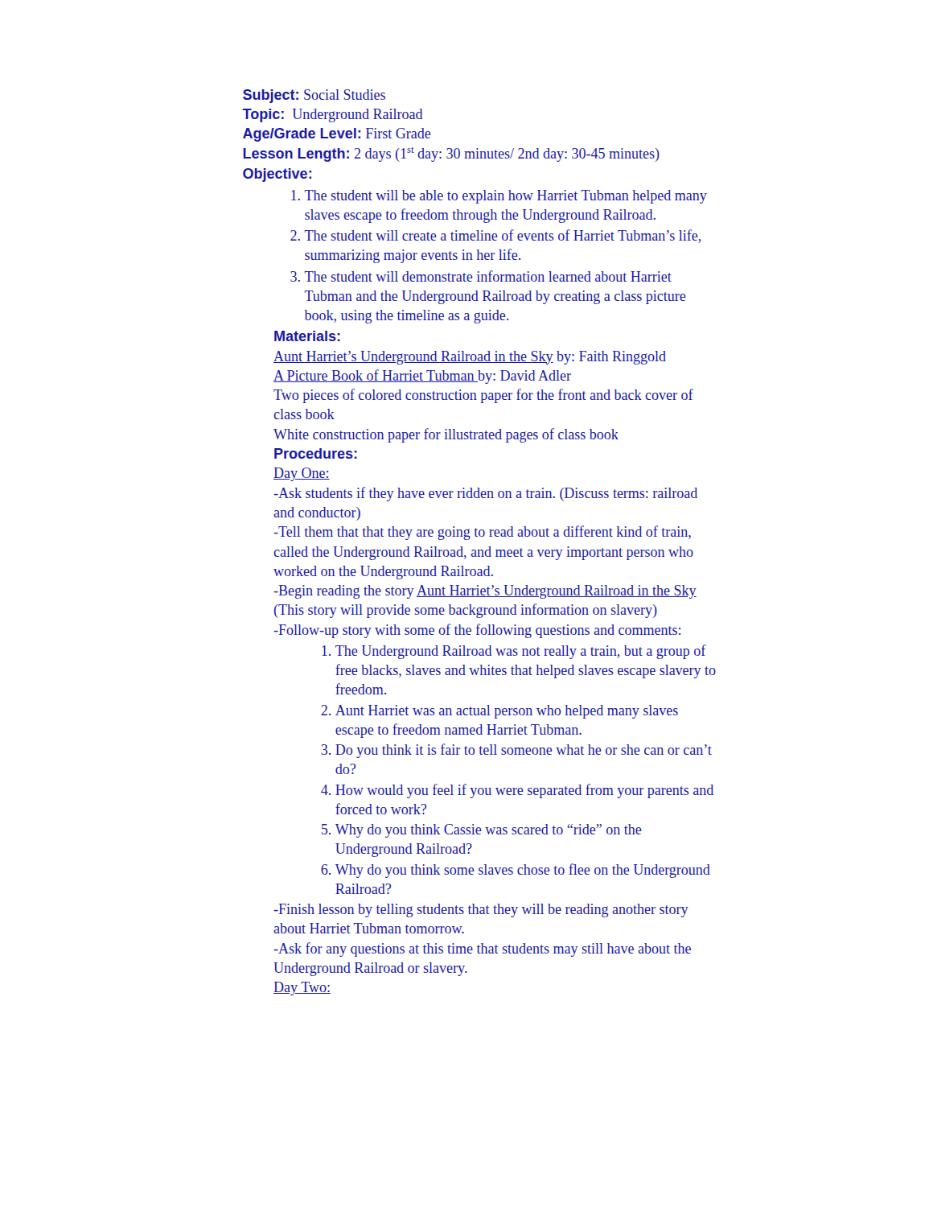Subject: Social Studies
Topic: Underground Railroad
Age/Grade Level: First Grade
Lesson Length: 2 days (1st day: 30 minutes/ 2nd day: 30-45 minutes)
Objective:
The student will be able to explain how Harriet Tubman helped many slaves escape to freedom through the Underground Railroad.
The student will create a timeline of events of Harriet Tubman’s life, summarizing major events in her life.
The student will demonstrate information learned about Harriet Tubman and the Underground Railroad by creating a class picture book, using the timeline as a guide.
Materials:
Aunt Harriet’s Underground Railroad in the Sky by: Faith Ringgold
A Picture Book of Harriet Tubman by: David Adler
Two pieces of colored construction paper for the front and back cover of class book
White construction paper for illustrated pages of class book
Procedures:
Day One:
-Ask students if they have ever ridden on a train. (Discuss terms: railroad and conductor)
-Tell them that that they are going to read about a different kind of train, called the Underground Railroad, and meet a very important person who worked on the Underground Railroad.
-Begin reading the story Aunt Harriet’s Underground Railroad in the Sky (This story will provide some background information on slavery)
-Follow-up story with some of the following questions and comments:
The Underground Railroad was not really a train, but a group of free blacks, slaves and whites that helped slaves escape slavery to freedom.
Aunt Harriet was an actual person who helped many slaves escape to freedom named Harriet Tubman.
Do you think it is fair to tell someone what he or she can or can’t do?
How would you feel if you were separated from your parents and forced to work?
Why do you think Cassie was scared to “ride” on the Underground Railroad?
Why do you think some slaves chose to flee on the Underground Railroad?
-Finish lesson by telling students that they will be reading another story about Harriet Tubman tomorrow.
-Ask for any questions at this time that students may still have about the Underground Railroad or slavery.
Day Two: